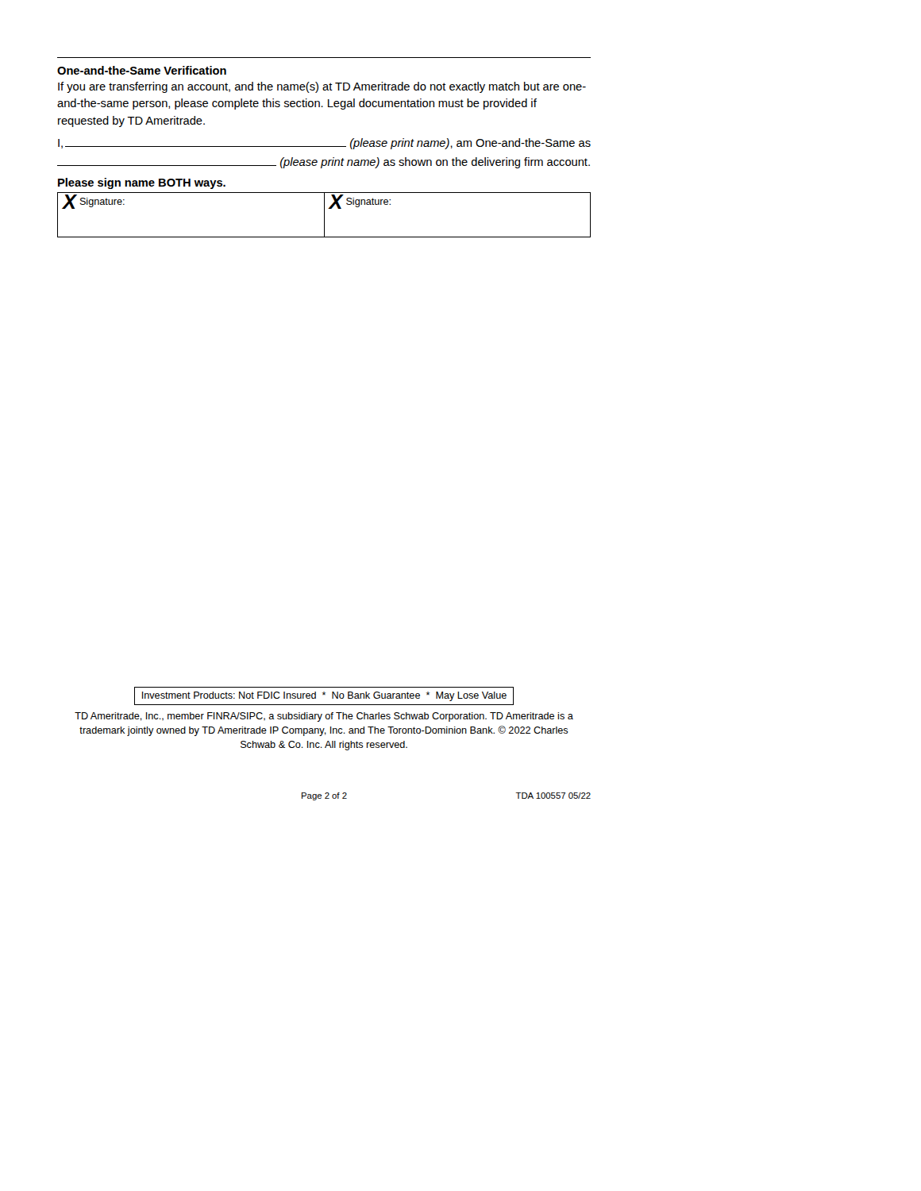One-and-the-Same Verification
If you are transferring an account, and the name(s) at TD Ameritrade do not exactly match but are one-and-the-same person, please complete this section. Legal documentation must be provided if requested by TD Ameritrade.
I, (please print name), am One-and-the-Same as
(please print name) as shown on the delivering firm account.
Please sign name BOTH ways.
| X Signature: | X Signature: |
Investment Products: Not FDIC Insured * No Bank Guarantee * May Lose Value
TD Ameritrade, Inc., member FINRA/SIPC, a subsidiary of The Charles Schwab Corporation. TD Ameritrade is a trademark jointly owned by TD Ameritrade IP Company, Inc. and The Toronto-Dominion Bank. © 2022 Charles Schwab & Co. Inc. All rights reserved.
Page 2 of 2 TDA 100557 05/22